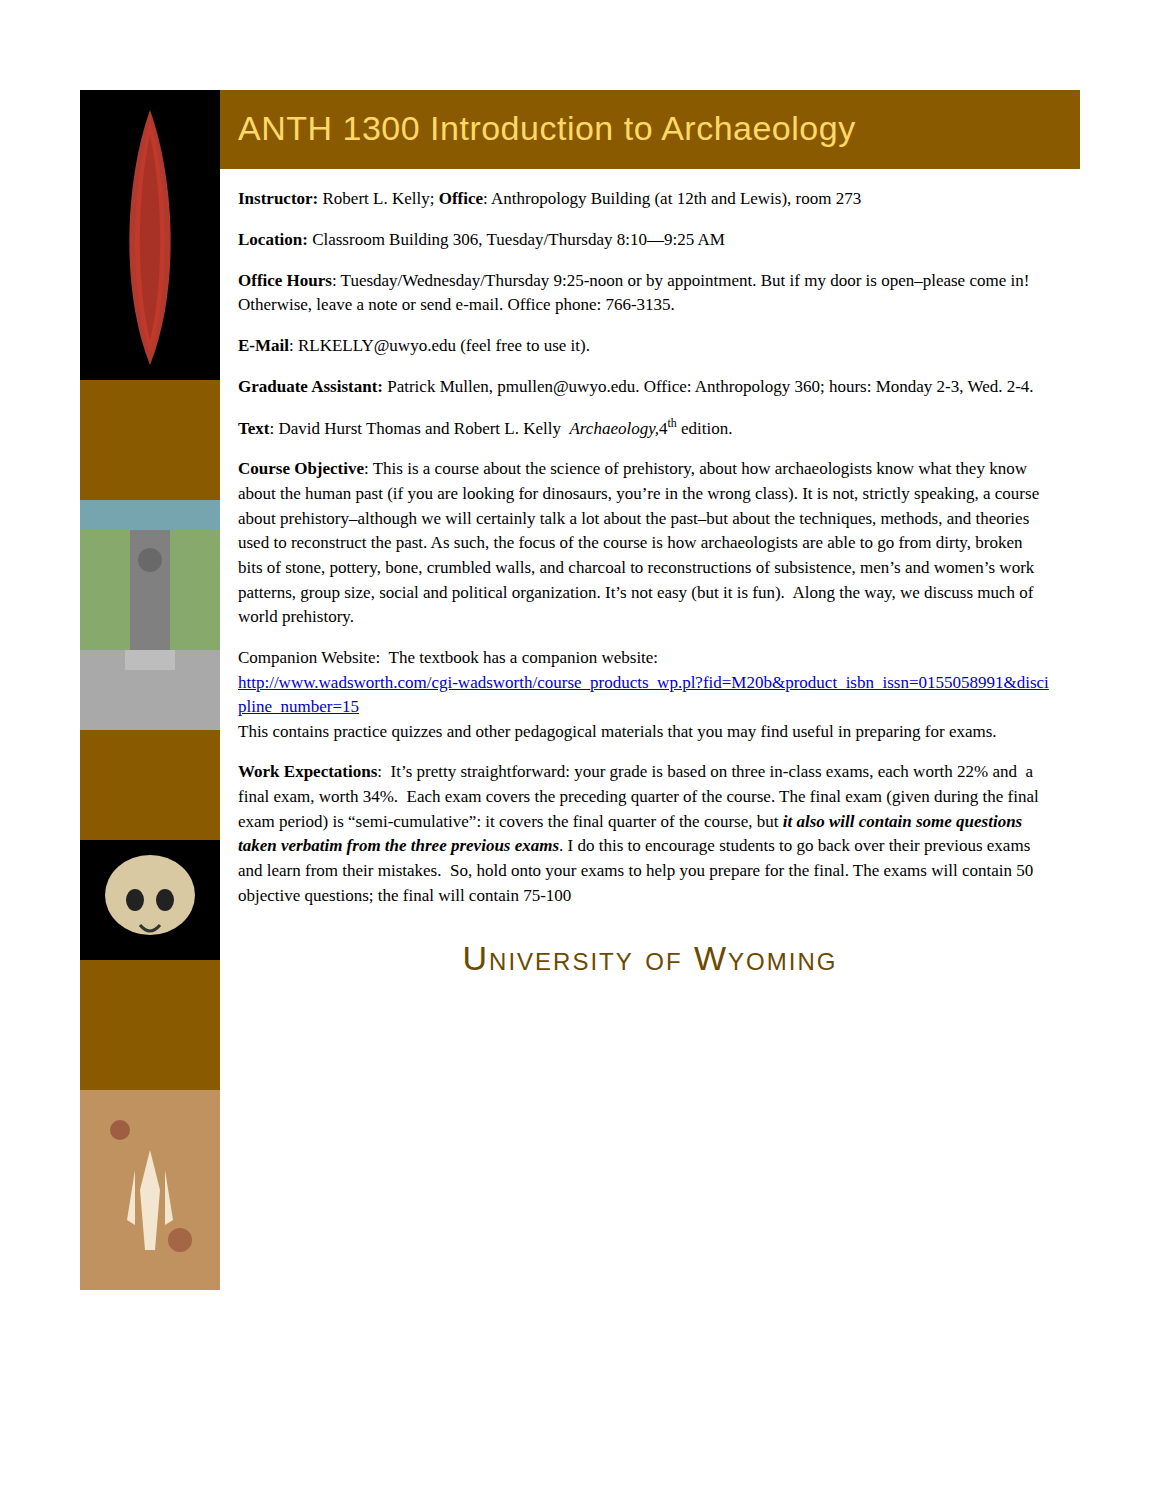ANTH 1300 Introduction to Archaeology
Instructor: Robert L. Kelly; Office: Anthropology Building (at 12th and Lewis), room 273
Location: Classroom Building 306, Tuesday/Thursday 8:10—9:25 AM
Office Hours: Tuesday/Wednesday/Thursday 9:25-noon or by appointment. But if my door is open–please come in! Otherwise, leave a note or send e-mail. Office phone: 766-3135.
E-Mail: RLKELLY@uwyo.edu (feel free to use it).
Graduate Assistant: Patrick Mullen, pmullen@uwyo.edu. Office: Anthropology 360; hours: Monday 2-3, Wed. 2-4.
Text: David Hurst Thomas and Robert L. Kelly Archaeology, 4th edition.
Course Objective: This is a course about the science of prehistory, about how archaeologists know what they know about the human past (if you are looking for dinosaurs, you’re in the wrong class). It is not, strictly speaking, a course about prehistory–although we will certainly talk a lot about the past–but about the techniques, methods, and theories used to reconstruct the past. As such, the focus of the course is how archaeologists are able to go from dirty, broken bits of stone, pottery, bone, crumbled walls, and charcoal to reconstructions of subsistence, men’s and women’s work patterns, group size, social and political organization. It’s not easy (but it is fun). Along the way, we discuss much of world prehistory.
Companion Website: The textbook has a companion website:
http://www.wadsworth.com/cgi-wadsworth/course_products_wp.pl?fid=M20b&product_isbn_issn=0155058991&discipline_number=15
This contains practice quizzes and other pedagogical materials that you may find useful in preparing for exams.
Work Expectations: It’s pretty straightforward: your grade is based on three in-class exams, each worth 22% and a final exam, worth 34%. Each exam covers the preceding quarter of the course. The final exam (given during the final exam period) is “semi-cumulative”: it covers the final quarter of the course, but it also will contain some questions taken verbatim from the three previous exams. I do this to encourage students to go back over their previous exams and learn from their mistakes. So, hold onto your exams to help you prepare for the final. The exams will contain 50 objective questions; the final will contain 75-100
University of Wyoming